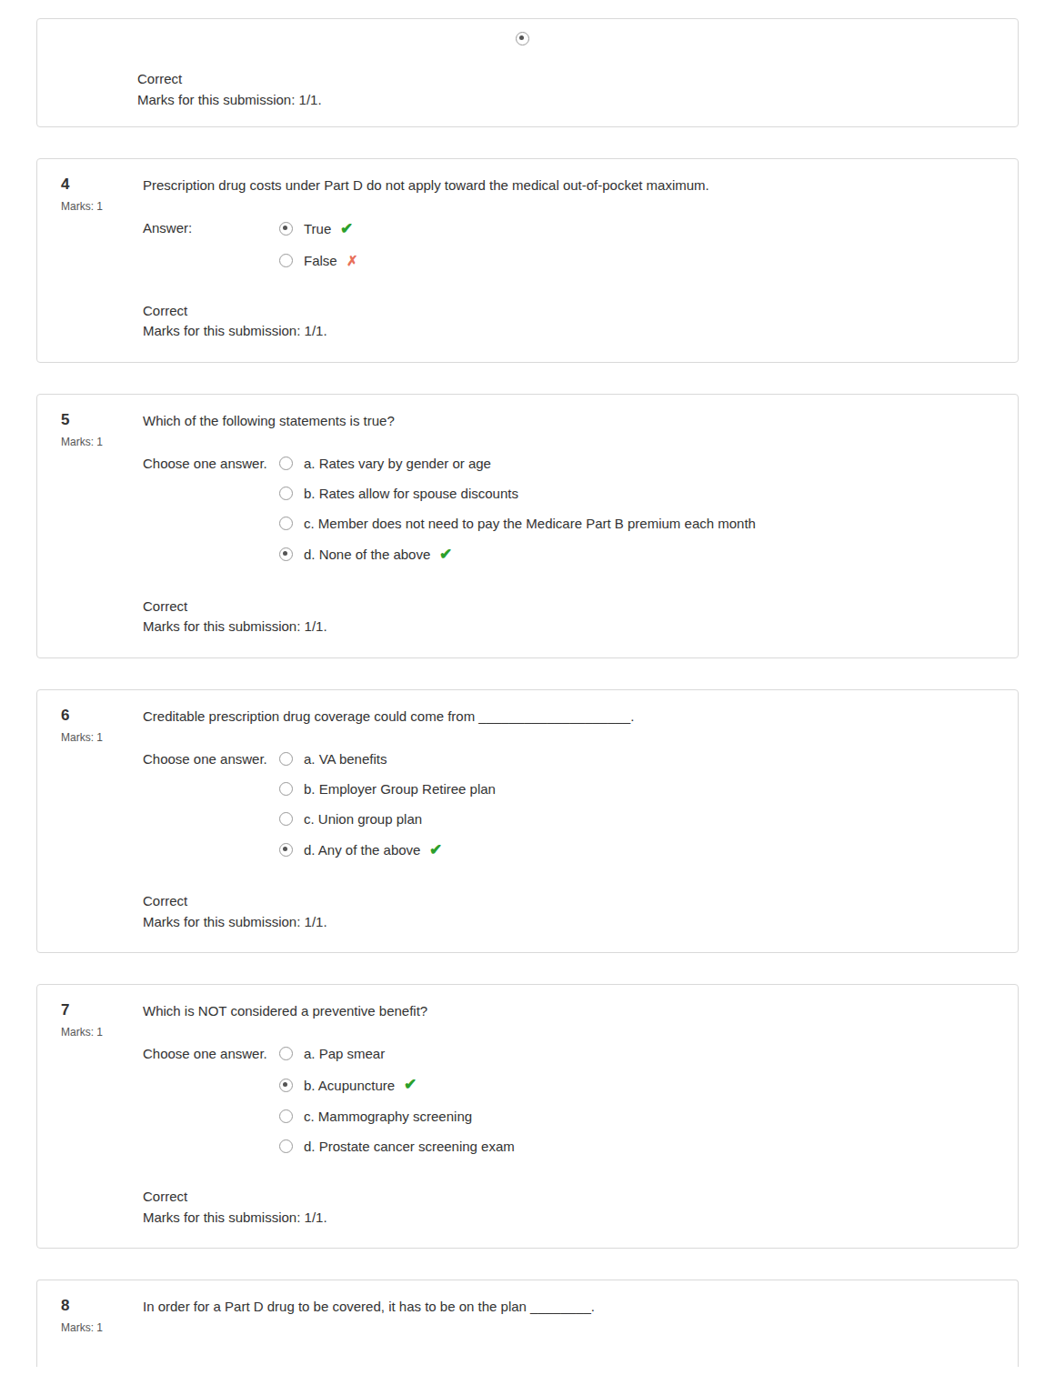Correct Marks for this submission: 1/1.
4 Marks: 1
Prescription drug costs under Part D do not apply toward the medical out-of-pocket maximum.
Answer:
True ✔
False ✗
Correct Marks for this submission: 1/1.
5 Marks: 1
Which of the following statements is true?
Choose one answer.
a. Rates vary by gender or age
b. Rates allow for spouse discounts
c. Member does not need to pay the Medicare Part B premium each month
d. None of the above ✔
Correct Marks for this submission: 1/1.
6 Marks: 1
Creditable prescription drug coverage could come from ____________________.
Choose one answer.
a. VA benefits
b. Employer Group Retiree plan
c. Union group plan
d. Any of the above ✔
Correct Marks for this submission: 1/1.
7 Marks: 1
Which is NOT considered a preventive benefit?
Choose one answer.
a. Pap smear
b. Acupuncture ✔
c. Mammography screening
d. Prostate cancer screening exam
Correct Marks for this submission: 1/1.
8 Marks: 1
In order for a Part D drug to be covered, it has to be on the plan ________.